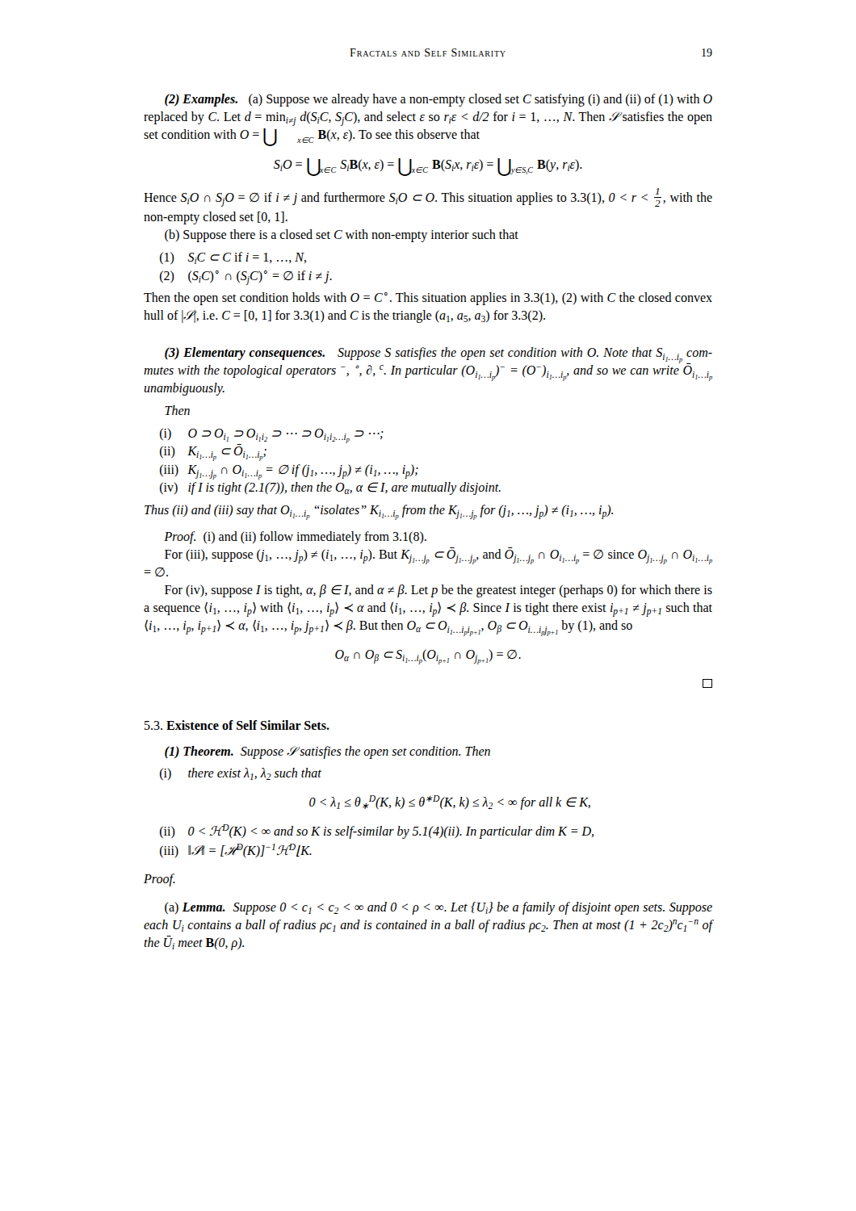Fractals and Self Similarity 19
(2) Examples. (a) Suppose we already have a non-empty closed set C satisfying (i) and (ii) of (1) with O replaced by C. Let d = mini≠j d(SiC, SjC), and select ε so riε < d/2 for i = 1, …, N. Then 𝒮 satisfies the open set condition with O = ⋃x∈C B(x, ε). To see this observe that
SiO = ⋃x∈C Si B(x, ε) = ⋃x∈C B(Six, riε) = ⋃y∈SiC B(y, riε).
Hence SiO ∩ SjO = ∅ if i ≠ j and furthermore SiO ⊂ O. This situation applies to 3.3(1), 0 < r < 12, with the non-empty closed set [0, 1].
(b) Suppose there is a closed set C with non-empty interior such that
(1) SiC ⊂ C if i = 1, …, N,
(2)(SiC)∘ ∩ (SjC)∘ = ∅ if i ≠ j.
Then the open set condition holds with O = C∘. This situation applies in 3.3(1), (2) with C the closed convex hull of |𝒮|, i.e. C = [0, 1] for 3.3(1) and C is the triangle (a1, a5, a3) for 3.3(2).
(3) Elementary consequences. Suppose S satisfies the open set condition with O. Note that Si1…ip commutes with the topological operators −, ∘, ∂, c. In particular (Oi1…ip)− = (O−)i1…ip, and so we can write Ōi1…ip unambiguously.
Then
(i) O ⊃ Oi1 ⊃ Oi1i2 ⊃ ⋯ ⊃ Oi1i2…ip ⊃ ⋯;
(ii) Ki1…ip ⊂ Ōi1…ip;
(iii) Kj1…jp ∩ Oi1…ip = ∅ if (j1, …, jp) ≠ (i1, …, ip);
(iv) if I is tight (2.1(7)), then the Oα, α ∈ I, are mutually disjoint.
Thus (ii) and (iii) say that Oi1…ip “isolates” Ki1…ip from the Kj1…jp for (j1, …, jp) ≠ (i1, …, ip).
Proof. (i) and (ii) follow immediately from 3.1(8).
For (iii), suppose (j1, …, jp) ≠ (i1, …, ip). But Kj1…jp ⊂ Ōj1…jp, and Ōj1…jp ∩ Oi1…ip = ∅ since Oj1…jp ∩ Oi1…ip = ∅.
For (iv), suppose I is tight, α, β ∈ I, and α ≠ β. Let p be the greatest integer (perhaps 0) for which there is a sequence ⟨i1, …, ip⟩ with ⟨i1, …, ip⟩ ≺ α and ⟨i1, …, ip⟩ ≺ β. Since I is tight there exist ip+1 ≠ jp+1 such that ⟨i1, …, ip, ip+1⟩ ≺ α, ⟨i1, …, ip, jp+1⟩ ≺ β. But then Oα ⊂ Oi1…ipip+1, Oβ ⊂ Oi…ipjp+1 by (1), and so
Oα ∩ Oβ ⊂ Si1…ip(Oip+1 ∩ Ojp+1) = ∅.
5.3. Existence of Self Similar Sets.
(1) Theorem. Suppose 𝒮 satisfies the open set condition. Then
(i) there exist λ1, λ2 such that
0 < λ1 ≤ θ∗D(K, k) ≤ θ∗D(K, k) ≤ λ2 < ∞ for all k ∈ K,
(ii) 0 < ℋD(K) < ∞ and so K is self-similar by 5.1(4)(ii). In particular dim K = D,
(iii)‖𝒮‖ = [ℋD(K)]−1ℋD⌊K.
Proof.
(a) Lemma. Suppose 0 < c1 < c2 < ∞ and 0 < ρ < ∞. Let {Ui} be a family of disjoint open sets. Suppose each Ui contains a ball of radius ρc1 and is contained in a ball of radius ρc2. Then at most (1 + 2c2)nc1−n of the Ūi meet B(0, ρ).